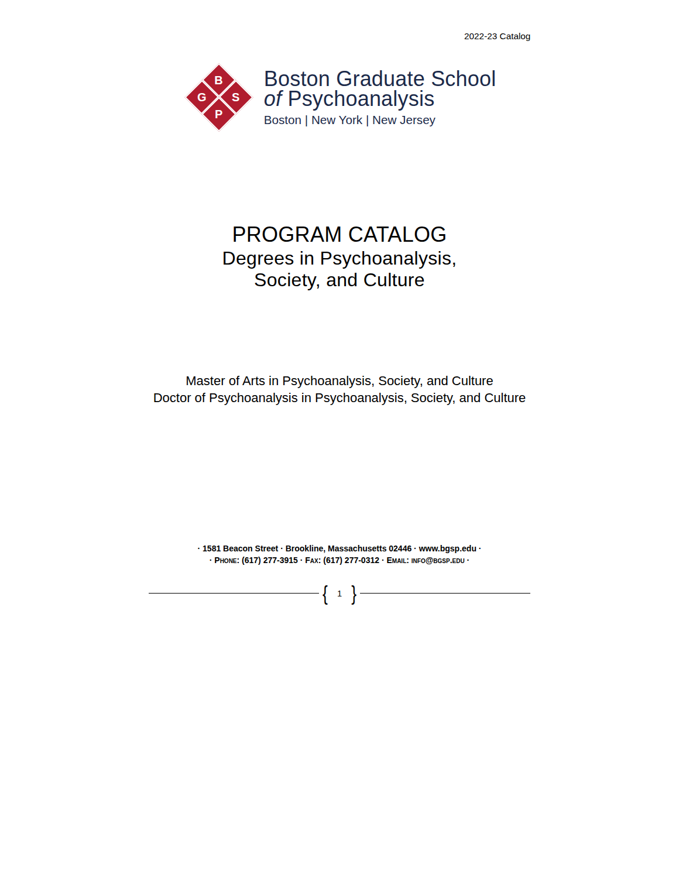2022-23 Catalog
B
S
G
P
Boston Graduate School
of Psychoanalysis
Boston | New York | New Jersey
PROGRAM CATALOG Degrees in Psychoanalysis, Society, and Culture
Master of Arts in Psychoanalysis, Society, and Culture
Doctor of Psychoanalysis in Psychoanalysis, Society, and Culture
· 1581 Beacon Street · Brookline, Massachusetts 02446 · www.bgsp.edu ·
· Phone: (617) 277-3915 · Fax: (617) 277-0312 · Email: info@bgsp.edu ·
{ 1 }